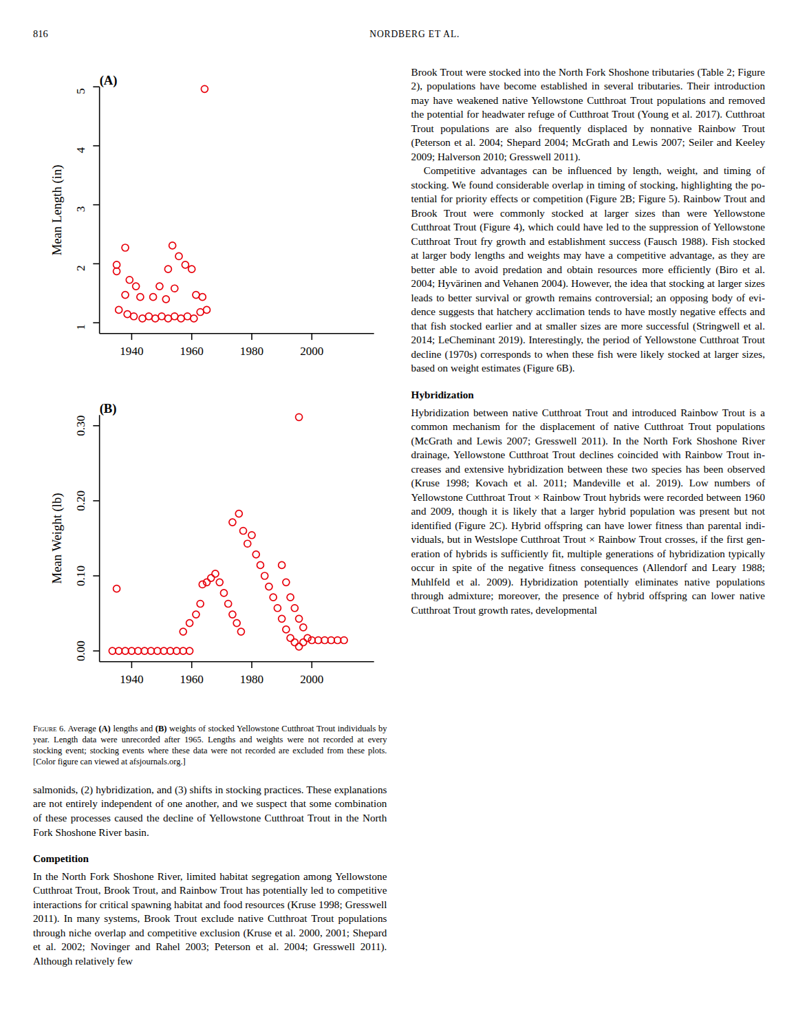816 Nordberg et al.
(A) 1 2 3 4 5 Mean Length (in) 1940 1960 1980 2000
(B) 0.00 0.10 0.20 0.30 Mean Weight (lb) 1940 1960 1980 2000
Figure 6. Average (A) lengths and (B) weights of stocked Yellowstone Cutthroat Trout individuals by year. Length data were unrecorded after 1965. Lengths and weights were not recorded at every stocking event; stocking events where these data were not recorded are excluded from these plots. [Color figure can viewed at afsjournals.org.]
salmonids, (2) hybridization, and (3) shifts in stocking practices. These explanations are not entirely independent of one another, and we suspect that some combination of these processes caused the decline of Yellowstone Cutthroat Trout in the North Fork Shoshone River basin.
Competition
In the North Fork Shoshone River, limited habitat segregation among Yellowstone Cutthroat Trout, Brook Trout, and Rainbow Trout has potentially led to competitive interactions for critical spawning habitat and food resources (Kruse 1998; Gresswell 2011). In many systems, Brook Trout exclude native Cutthroat Trout populations through niche overlap and competitive exclusion (Kruse et al. 2000, 2001; Shepard et al. 2002; Novinger and Rahel 2003; Peterson et al. 2004; Gresswell 2011). Although relatively few
Brook Trout were stocked into the North Fork Shoshone tributaries (Table 2; Figure 2), populations have become established in several tributaries. Their introduction may have weakened native Yellowstone Cutthroat Trout populations and removed the potential for headwater refuge of Cutthroat Trout (Young et al. 2017). Cutthroat Trout populations are also frequently displaced by nonnative Rainbow Trout (Peterson et al. 2004; Shepard 2004; McGrath and Lewis 2007; Seiler and Keeley 2009; Halverson 2010; Gresswell 2011).
Competitive advantages can be influenced by length, weight, and timing of stocking. We found considerable overlap in timing of stocking, highlighting the potential for priority effects or competition (Figure 2B; Figure 5). Rainbow Trout and Brook Trout were commonly stocked at larger sizes than were Yellowstone Cutthroat Trout (Figure 4), which could have led to the suppression of Yellowstone Cutthroat Trout fry growth and establishment success (Fausch 1988). Fish stocked at larger body lengths and weights may have a competitive advantage, as they are better able to avoid predation and obtain resources more efficiently (Biro et al. 2004; Hyvärinen and Vehanen 2004). However, the idea that stocking at larger sizes leads to better survival or growth remains controversial; an opposing body of evidence suggests that hatchery acclimation tends to have mostly negative effects and that fish stocked earlier and at smaller sizes are more successful (Stringwell et al. 2014; LeCheminant 2019). Interestingly, the period of Yellowstone Cutthroat Trout decline (1970s) corresponds to when these fish were likely stocked at larger sizes, based on weight estimates (Figure 6B).
Hybridization
Hybridization between native Cutthroat Trout and introduced Rainbow Trout is a common mechanism for the displacement of native Cutthroat Trout populations (McGrath and Lewis 2007; Gresswell 2011). In the North Fork Shoshone River drainage, Yellowstone Cutthroat Trout declines coincided with Rainbow Trout increases and extensive hybridization between these two species has been observed (Kruse 1998; Kovach et al. 2011; Mandeville et al. 2019). Low numbers of Yellowstone Cutthroat Trout × Rainbow Trout hybrids were recorded between 1960 and 2009, though it is likely that a larger hybrid population was present but not identified (Figure 2C). Hybrid offspring can have lower fitness than parental individuals, but in Westslope Cutthroat Trout × Rainbow Trout crosses, if the first generation of hybrids is sufficiently fit, multiple generations of hybridization typically occur in spite of the negative fitness consequences (Allendorf and Leary 1988; Muhlfeld et al. 2009). Hybridization potentially eliminates native populations through admixture; moreover, the presence of hybrid offspring can lower native Cutthroat Trout growth rates, developmental